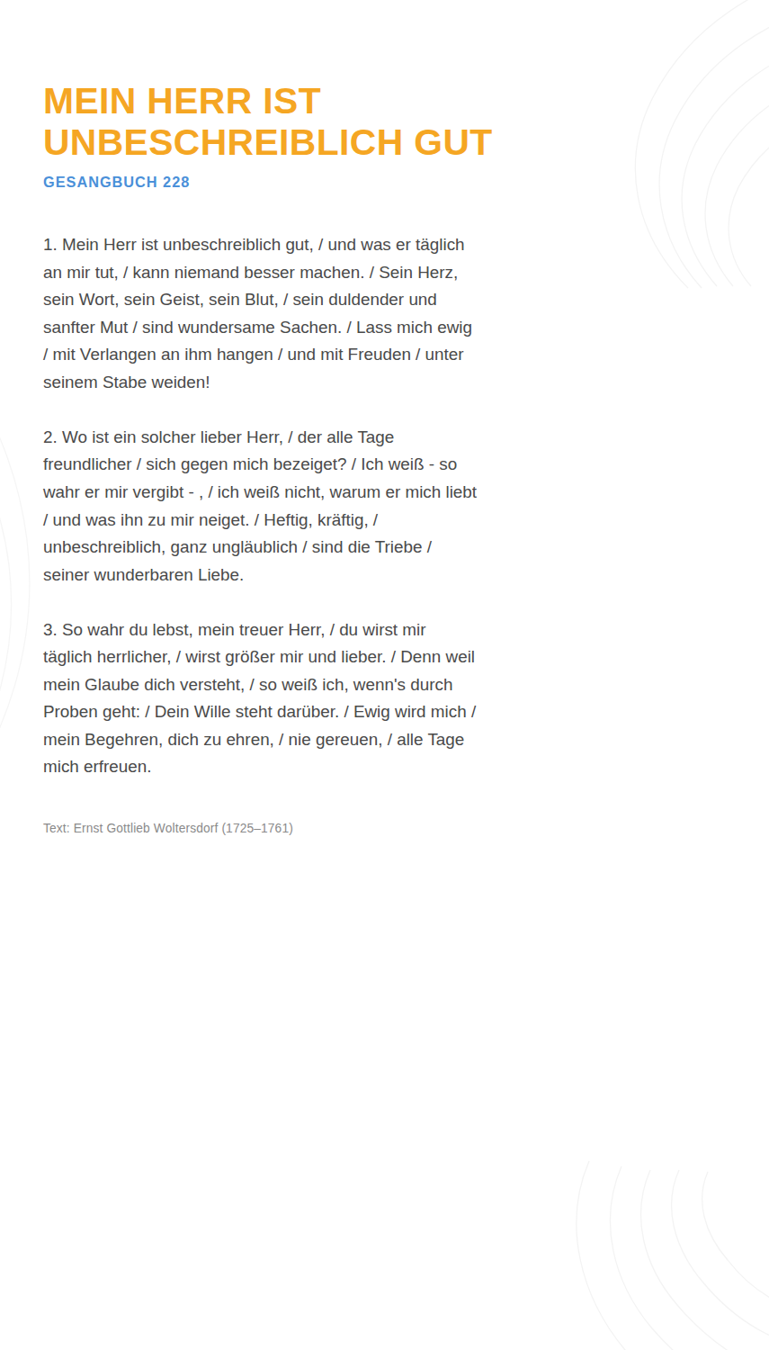Mein Herr ist
unbeschreiblich gut
Gesangbuch 228
1. Mein Herr ist unbeschreiblich gut, / und was er täglich an mir tut, / kann niemand besser machen. / Sein Herz, sein Wort, sein Geist, sein Blut, / sein duldender und sanfter Mut / sind wundersame Sachen. / Lass mich ewig / mit Verlangen an ihm hangen / und mit Freuden / unter seinem Stabe weiden!
2. Wo ist ein solcher lieber Herr, / der alle Tage freundlicher / sich gegen mich bezeiget? / Ich weiß - so wahr er mir vergibt - , / ich weiß nicht, warum er mich liebt / und was ihn zu mir neiget. / Heftig, kräftig, / unbeschreiblich, ganz ungläublich / sind die Triebe / seiner wunderbaren Liebe.
3. So wahr du lebst, mein treuer Herr, / du wirst mir täglich herrlicher, / wirst größer mir und lieber. / Denn weil mein Glaube dich versteht, / so weiß ich, wenn's durch Proben geht: / Dein Wille steht darüber. / Ewig wird mich / mein Begehren, dich zu ehren, / nie gereuen, / alle Tage mich erfreuen.
Text: Ernst Gottlieb Woltersdorf (1725–1761)